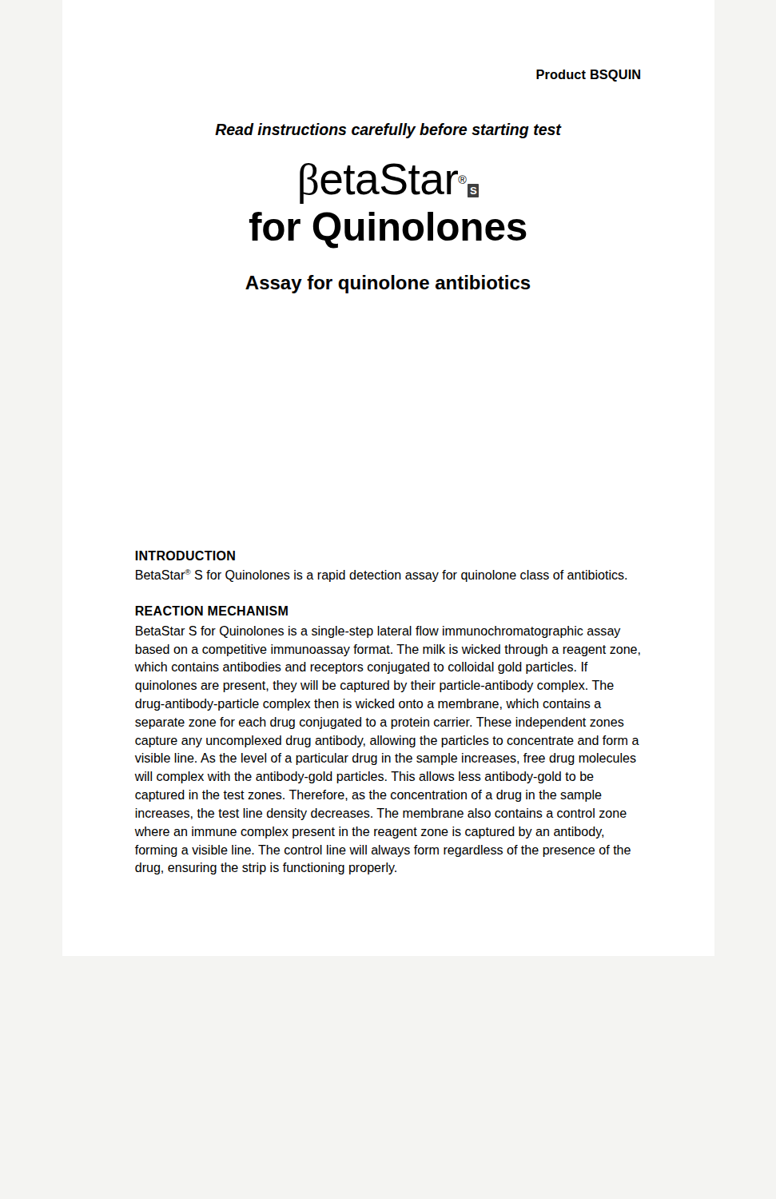Product BSQUIN
Read instructions carefully before starting test
βetaStar®S
for Quinolones
Assay for quinolone antibiotics
Introduction
BetaStar® S for Quinolones is a rapid detection assay for quinolone class of antibiotics.
Reaction Mechanism
BetaStar S for Quinolones is a single-step lateral flow immunochromatographic assay based on a competitive immunoassay format. The milk is wicked through a reagent zone, which contains antibodies and receptors conjugated to colloidal gold particles. If quinolones are present, they will be captured by their particle-antibody complex. The drug-antibody-particle complex then is wicked onto a membrane, which contains a separate zone for each drug conjugated to a protein carrier. These independent zones capture any uncomplexed drug antibody, allowing the particles to concentrate and form a visible line. As the level of a particular drug in the sample increases, free drug molecules will complex with the antibody-gold particles. This allows less antibody-gold to be captured in the test zones. Therefore, as the concentration of a drug in the sample increases, the test line density decreases. The membrane also contains a control zone where an immune complex present in the reagent zone is captured by an antibody, forming a visible line. The control line will always form regardless of the presence of the drug, ensuring the strip is functioning properly.